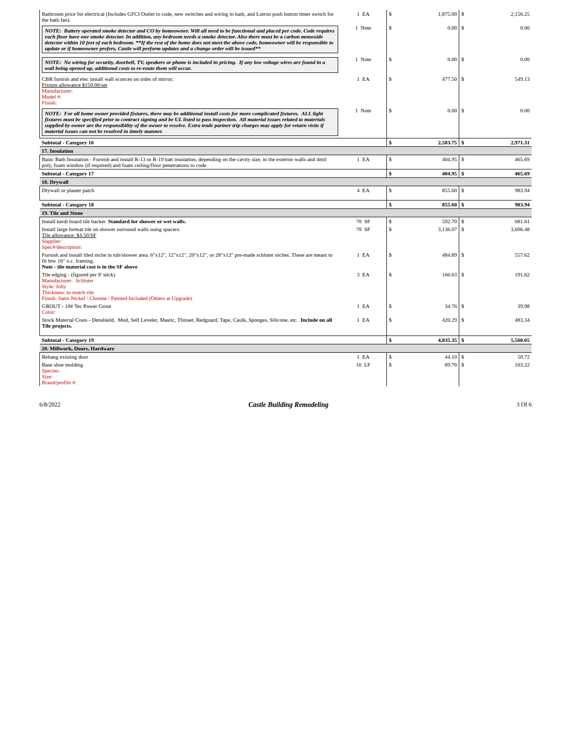| Bathroom price for electrical (Includes GFCI Outlet to code, new switches and wiring in bath, and Lutron push button timer switch for the bath fan). | 1 EA | $ | 1,875.00 | $ | 2,156.25 |
| NOTE: Battery operated smoke detector and CO by homeowner. Will all need to be functional and placed per code. Code requires each floor have one smoke detector. In addition, any bedroom needs a smoke detector. Also there must be a carbon monoxide detector within 10 feet of each bedroom. **If the rest of the home does not meet the above code, homeowner will be responsible to update or if homeowner prefers, Castle will perform updates and a change order will be issued** | 1 Note | $ | 0.00 | $ | 0.00 |
| NOTE: No wiring for security, doorbell, TV, speakers or phone is included in pricing. If any low voltage wires are found in a wall being opened up, additional costs to re-route them will occur. | 1 Note | $ | 0.00 | $ | 0.00 |
| CBR furnish and elec install wall sconces on sides of mirror; Fixture allowance $150.00/set Manufacturer: Model #: Finish: | 1 EA | $ | 477.50 | $ | 549.13 |
| NOTE: For all home owner provided fixtures, there may be additional install costs for more complicated fixtures. ALL light fixtures must be specified prior to contract signing and be UL listed to pass inspection. All material issues related to materials supplied by owner are the responsibility of the owner to resolve. Extra trade partner trip charges may apply for return visits if material issues can not be resolved in timely manner. | 1 Note | $ | 0.00 | $ | 0.00 |
| Subtotal - Category 16 | | $ | 2,583.75 | $ | 2,971.31 |
| 17. Insulation |
| Basic Bath Insulation - Furnish and install R-13 or R-19 batt insulation, depending on the cavity size, in the exterior walls and 4mil poly, foam window (if required) and foam ceiling/floor penetrations to code | 1 EA | $ | 404.95 | $ | 465.69 |
| Subtotal - Category 17 | | $ | 404.95 | $ | 465.69 |
| 18. Drywall |
| Drywall or plaster patch | 4 EA | $ | 855.60 | $ | 983.94 |
| Subtotal - Category 18 | | $ | 855.60 | $ | 983.94 |
| 19. Tile and Stone |
| Install kerdi board tile backer. Standard for shower or wet walls. | 70 SF | $ | 592.70 | $ | 681.61 |
| Install large format tile on shower surround walls using spacers. Tile allowance: $4.50/SF Supplier: Spec#/description: | 70 SF | $ | 3,136.07 | $ | 3,606.48 |
| Furnish and install tiled niche in tub/shower area. 6"x12", 12"x12", 20"x12", or 28"x12" pre-made schluter niches. These are meant to fit btw 16" o.c. framing. Note - tile material cost is in the SF above | 1 EA | $ | 484.89 | $ | 557.62 |
| Tile edging - (figured per 8' stick) Manufacturer: Schluter Style: Jolly Thickness: to match tile Finish: Satin Nickel / Chrome / Painted Included (Others at Upgrade) | 3 EA | $ | 166.63 | $ | 191.62 |
| GROUT - 10# Tec Power Grout Color: | 1 EA | $ | 34.76 | $ | 39.98 |
| Stock Material Costs - Denshield, Mud, Self Leveler, Mastic, Thinset, Redguard, Tape, Caulk, Sponges, Silicone, etc. Include on all Tile projects. | 1 EA | $ | 420.29 | $ | 483.34 |
| Subtotal - Category 19 | | $ | 4,835.35 | $ | 5,560.65 |
| 20. Millwork, Doors, Hardware |
| Rehang existing door | 1 EA | $ | 44.10 | $ | 50.72 |
| Base shoe molding Species: Size: Brand/profile #: | 16 LF | $ | 89.76 | $ | 103.22 |
6/8/2022
Castle Building Remodeling
3 Of 6